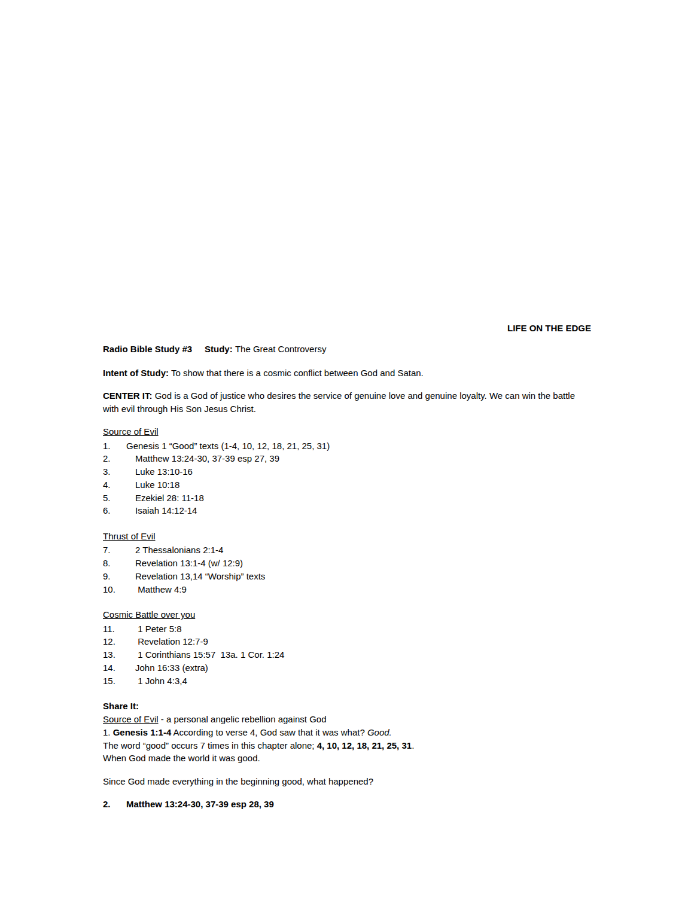LIFE ON THE EDGE
Radio Bible Study #3 Study: The Great Controversy
Intent of Study: To show that there is a cosmic conflict between God and Satan.
CENTER IT: God is a God of justice who desires the service of genuine love and genuine loyalty. We can win the battle with evil through His Son Jesus Christ.
Source of Evil
1. Genesis 1 “Good” texts (1-4, 10, 12, 18, 21, 25, 31)
2. Matthew 13:24-30, 37-39 esp 27, 39
3. Luke 13:10-16
4. Luke 10:18
5. Ezekiel 28: 11-18
6. Isaiah 14:12-14
Thrust of Evil
7. 2 Thessalonians 2:1-4
8. Revelation 13:1-4 (w/ 12:9)
9. Revelation 13,14 “Worship” texts
10. Matthew 4:9
Cosmic Battle over you
11. 1 Peter 5:8
12. Revelation 12:7-9
13. 1 Corinthians 15:57 13a. 1 Cor. 1:24
14. John 16:33 (extra)
15. 1 John 4:3,4
Share It:
Source of Evil - a personal angelic rebellion against God
1. Genesis 1:1-4 According to verse 4, God saw that it was what? Good.
The word “good” occurs 7 times in this chapter alone; 4, 10, 12, 18, 21, 25, 31.
When God made the world it was good.
Since God made everything in the beginning good, what happened?
2. Matthew 13:24-30, 37-39 esp 28, 39